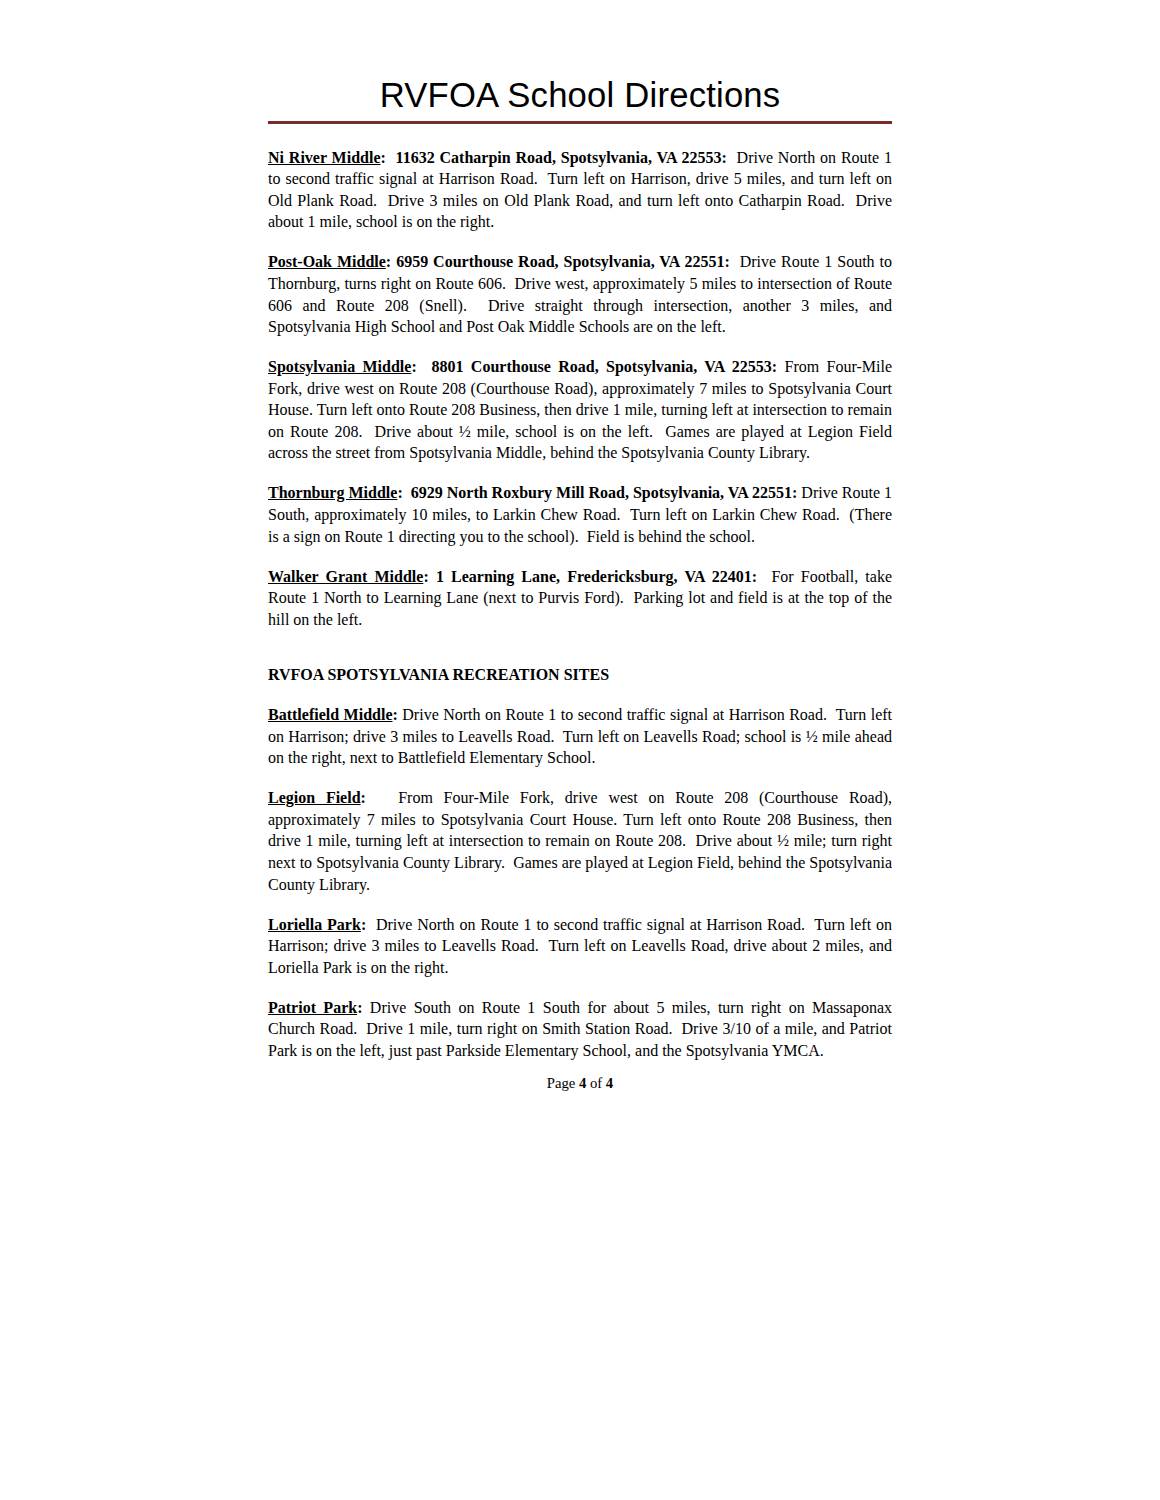RVFOA School Directions
Ni River Middle: 11632 Catharpin Road, Spotsylvania, VA 22553: Drive North on Route 1 to second traffic signal at Harrison Road. Turn left on Harrison, drive 5 miles, and turn left on Old Plank Road. Drive 3 miles on Old Plank Road, and turn left onto Catharpin Road. Drive about 1 mile, school is on the right.
Post-Oak Middle: 6959 Courthouse Road, Spotsylvania, VA 22551: Drive Route 1 South to Thornburg, turns right on Route 606. Drive west, approximately 5 miles to intersection of Route 606 and Route 208 (Snell). Drive straight through intersection, another 3 miles, and Spotsylvania High School and Post Oak Middle Schools are on the left.
Spotsylvania Middle: 8801 Courthouse Road, Spotsylvania, VA 22553: From Four-Mile Fork, drive west on Route 208 (Courthouse Road), approximately 7 miles to Spotsylvania Court House. Turn left onto Route 208 Business, then drive 1 mile, turning left at intersection to remain on Route 208. Drive about ½ mile, school is on the left. Games are played at Legion Field across the street from Spotsylvania Middle, behind the Spotsylvania County Library.
Thornburg Middle: 6929 North Roxbury Mill Road, Spotsylvania, VA 22551: Drive Route 1 South, approximately 10 miles, to Larkin Chew Road. Turn left on Larkin Chew Road. (There is a sign on Route 1 directing you to the school). Field is behind the school.
Walker Grant Middle: 1 Learning Lane, Fredericksburg, VA 22401: For Football, take Route 1 North to Learning Lane (next to Purvis Ford). Parking lot and field is at the top of the hill on the left.
RVFOA SPOTSYLVANIA RECREATION SITES
Battlefield Middle: Drive North on Route 1 to second traffic signal at Harrison Road. Turn left on Harrison; drive 3 miles to Leavells Road. Turn left on Leavells Road; school is ½ mile ahead on the right, next to Battlefield Elementary School.
Legion Field: From Four-Mile Fork, drive west on Route 208 (Courthouse Road), approximately 7 miles to Spotsylvania Court House. Turn left onto Route 208 Business, then drive 1 mile, turning left at intersection to remain on Route 208. Drive about ½ mile; turn right next to Spotsylvania County Library. Games are played at Legion Field, behind the Spotsylvania County Library.
Loriella Park: Drive North on Route 1 to second traffic signal at Harrison Road. Turn left on Harrison; drive 3 miles to Leavells Road. Turn left on Leavells Road, drive about 2 miles, and Loriella Park is on the right.
Patriot Park: Drive South on Route 1 South for about 5 miles, turn right on Massaponax Church Road. Drive 1 mile, turn right on Smith Station Road. Drive 3/10 of a mile, and Patriot Park is on the left, just past Parkside Elementary School, and the Spotsylvania YMCA.
Page 4 of 4